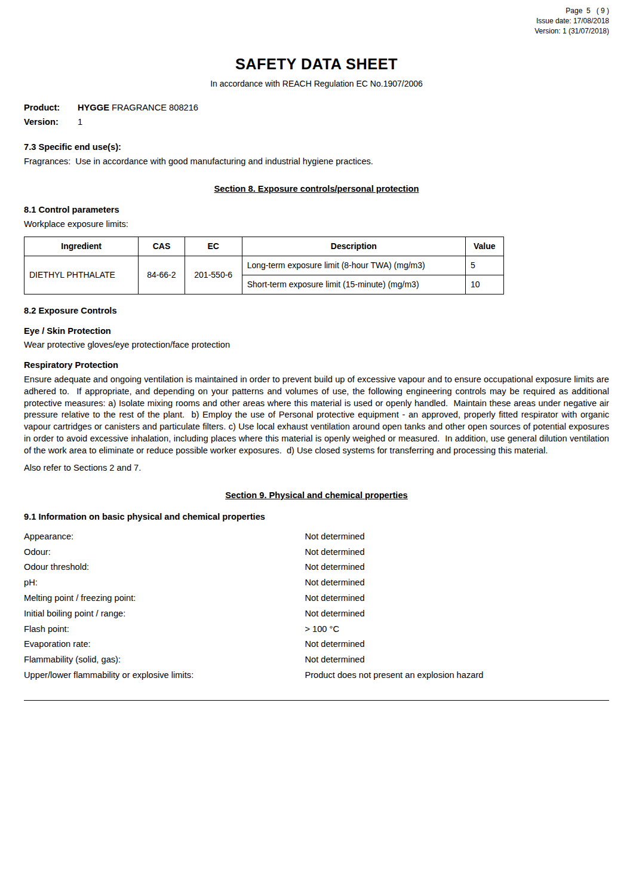Page 5 ( 9 )
Issue date: 17/08/2018
Version: 1 (31/07/2018)
SAFETY DATA SHEET
In accordance with REACH Regulation EC No.1907/2006
Product: HYGGE FRAGRANCE 808216
Version: 1
7.3 Specific end use(s):
Fragrances: Use in accordance with good manufacturing and industrial hygiene practices.
Section 8. Exposure controls/personal protection
8.1 Control parameters
Workplace exposure limits:
| Ingredient | CAS | EC | Description | Value |
| --- | --- | --- | --- | --- |
| DIETHYL PHTHALATE | 84-66-2 | 201-550-6 | Long-term exposure limit (8-hour TWA) (mg/m3) | 5 |
| Short-term exposure limit (15-minute) (mg/m3) | 10 |
8.2 Exposure Controls
Eye / Skin Protection
Wear protective gloves/eye protection/face protection
Respiratory Protection
Ensure adequate and ongoing ventilation is maintained in order to prevent build up of excessive vapour and to ensure occupational exposure limits are adhered to. If appropriate, and depending on your patterns and volumes of use, the following engineering controls may be required as additional protective measures: a) Isolate mixing rooms and other areas where this material is used or openly handled. Maintain these areas under negative air pressure relative to the rest of the plant. b) Employ the use of Personal protective equipment - an approved, properly fitted respirator with organic vapour cartridges or canisters and particulate filters. c) Use local exhaust ventilation around open tanks and other open sources of potential exposures in order to avoid excessive inhalation, including places where this material is openly weighed or measured. In addition, use general dilution ventilation of the work area to eliminate or reduce possible worker exposures. d) Use closed systems for transferring and processing this material.
Also refer to Sections 2 and 7.
Section 9. Physical and chemical properties
9.1 Information on basic physical and chemical properties
| Appearance: | Not determined |
| Odour: | Not determined |
| Odour threshold: | Not determined |
| pH: | Not determined |
| Melting point / freezing point: | Not determined |
| Initial boiling point / range: | Not determined |
| Flash point: | > 100 °C |
| Evaporation rate: | Not determined |
| Flammability (solid, gas): | Not determined |
| Upper/lower flammability or explosive limits: | Product does not present an explosion hazard |